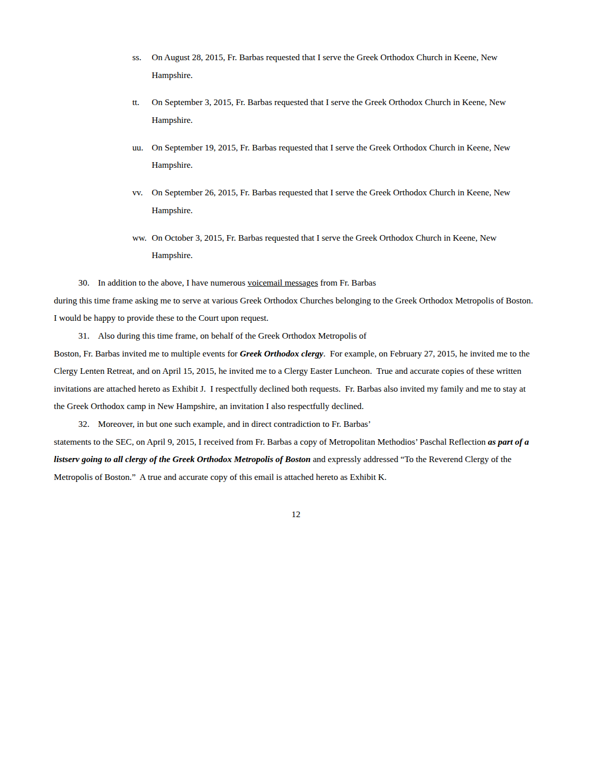ss.
On August 28, 2015, Fr. Barbas requested that I serve the Greek Orthodox Church in Keene, New Hampshire.
tt.
On September 3, 2015, Fr. Barbas requested that I serve the Greek Orthodox Church in Keene, New Hampshire.
uu.
On September 19, 2015, Fr. Barbas requested that I serve the Greek Orthodox Church in Keene, New Hampshire.
vv.
On September 26, 2015, Fr. Barbas requested that I serve the Greek Orthodox Church in Keene, New Hampshire.
ww.
On October 3, 2015, Fr. Barbas requested that I serve the Greek Orthodox Church in Keene, New Hampshire.
30.
In addition to the above, I have numerous voicemail messages from Fr. Barbas
during this time frame asking me to serve at various Greek Orthodox Churches belonging to the Greek Orthodox Metropolis of Boston. I would be happy to provide these to the Court upon request.
31.
Also during this time frame, on behalf of the Greek Orthodox Metropolis of
Boston, Fr. Barbas invited me to multiple events for Greek Orthodox clergy. For example, on February 27, 2015, he invited me to the Clergy Lenten Retreat, and on April 15, 2015, he invited me to a Clergy Easter Luncheon. True and accurate copies of these written invitations are attached hereto as Exhibit J. I respectfully declined both requests. Fr. Barbas also invited my family and me to stay at the Greek Orthodox camp in New Hampshire, an invitation I also respectfully declined.
32.
Moreover, in but one such example, and in direct contradiction to Fr. Barbas’
statements to the SEC, on April 9, 2015, I received from Fr. Barbas a copy of Metropolitan Methodios’ Paschal Reflection as part of a listserv going to all clergy of the Greek Orthodox Metropolis of Boston and expressly addressed “To the Reverend Clergy of the Metropolis of Boston.” A true and accurate copy of this email is attached hereto as Exhibit K.
12